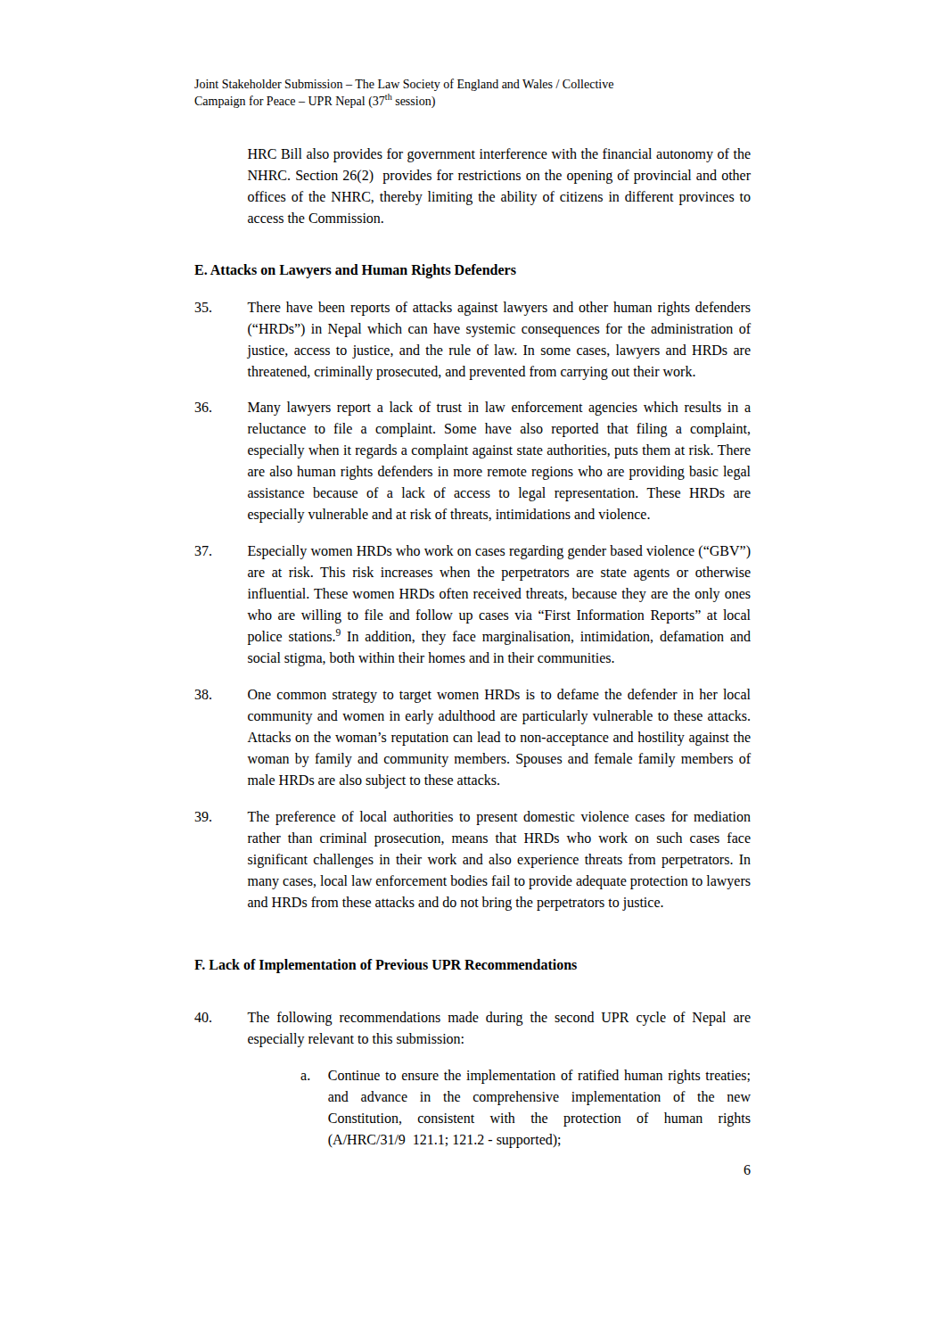Joint Stakeholder Submission – The Law Society of England and Wales / Collective Campaign for Peace – UPR Nepal (37th session)
HRC Bill also provides for government interference with the financial autonomy of the NHRC. Section 26(2) provides for restrictions on the opening of provincial and other offices of the NHRC, thereby limiting the ability of citizens in different provinces to access the Commission.
E. Attacks on Lawyers and Human Rights Defenders
35.
There have been reports of attacks against lawyers and other human rights defenders (“HRDs”) in Nepal which can have systemic consequences for the administration of justice, access to justice, and the rule of law. In some cases, lawyers and HRDs are threatened, criminally prosecuted, and prevented from carrying out their work.
36.
Many lawyers report a lack of trust in law enforcement agencies which results in a reluctance to file a complaint. Some have also reported that filing a complaint, especially when it regards a complaint against state authorities, puts them at risk. There are also human rights defenders in more remote regions who are providing basic legal assistance because of a lack of access to legal representation. These HRDs are especially vulnerable and at risk of threats, intimidations and violence.
37.
Especially women HRDs who work on cases regarding gender based violence (“GBV”) are at risk. This risk increases when the perpetrators are state agents or otherwise influential. These women HRDs often received threats, because they are the only ones who are willing to file and follow up cases via “First Information Reports” at local police stations.9 In addition, they face marginalisation, intimidation, defamation and social stigma, both within their homes and in their communities.
38.
One common strategy to target women HRDs is to defame the defender in her local community and women in early adulthood are particularly vulnerable to these attacks. Attacks on the woman’s reputation can lead to non-acceptance and hostility against the woman by family and community members. Spouses and female family members of male HRDs are also subject to these attacks.
39.
The preference of local authorities to present domestic violence cases for mediation rather than criminal prosecution, means that HRDs who work on such cases face significant challenges in their work and also experience threats from perpetrators. In many cases, local law enforcement bodies fail to provide adequate protection to lawyers and HRDs from these attacks and do not bring the perpetrators to justice.
F. Lack of Implementation of Previous UPR Recommendations
40.
The following recommendations made during the second UPR cycle of Nepal are especially relevant to this submission:
a.
Continue to ensure the implementation of ratified human rights treaties; and advance in the comprehensive implementation of the new Constitution, consistent with the protection of human rights (A/HRC/31/9 121.1; 121.2 - supported);
6